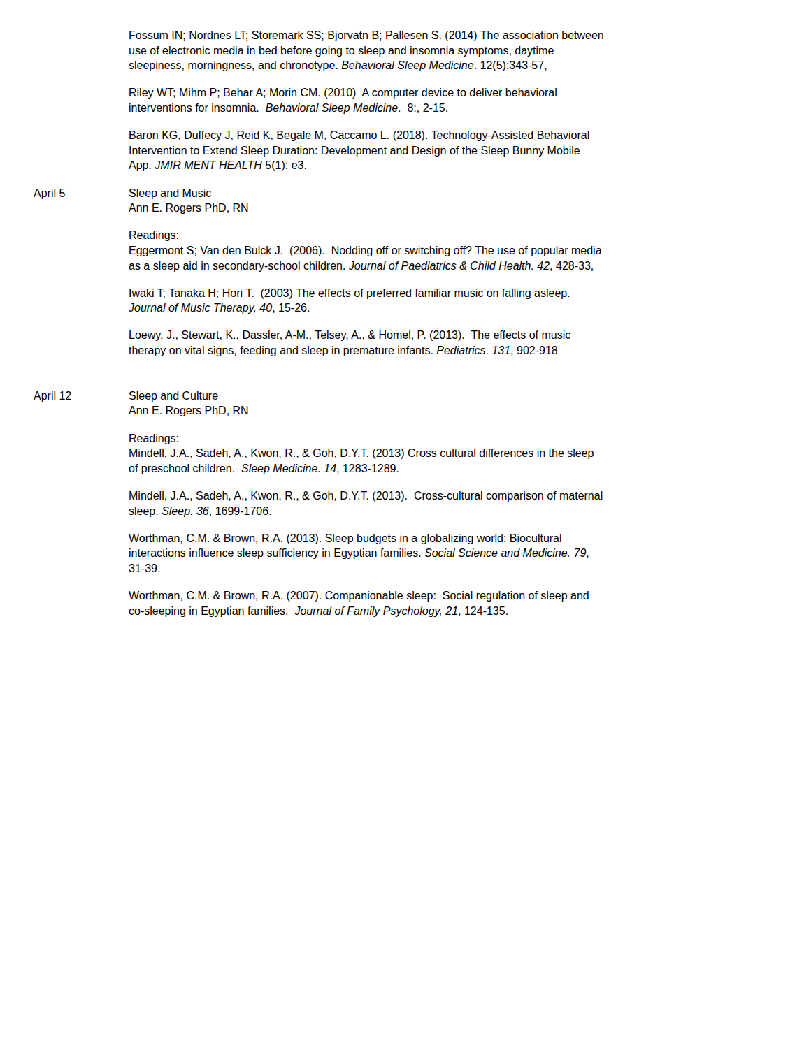Fossum IN; Nordnes LT; Storemark SS; Bjorvatn B; Pallesen S. (2014) The association between use of electronic media in bed before going to sleep and insomnia symptoms, daytime sleepiness, morningness, and chronotype. Behavioral Sleep Medicine. 12(5):343-57,
Riley WT; Mihm P; Behar A; Morin CM. (2010) A computer device to deliver behavioral interventions for insomnia. Behavioral Sleep Medicine. 8:, 2-15.
Baron KG, Duffecy J, Reid K, Begale M, Caccamo L. (2018). Technology-Assisted Behavioral Intervention to Extend Sleep Duration: Development and Design of the Sleep Bunny Mobile App. JMIR MENT HEALTH 5(1): e3.
April 5
Sleep and Music
Ann E. Rogers PhD, RN
Readings:
Eggermont S; Van den Bulck J. (2006). Nodding off or switching off? The use of popular media as a sleep aid in secondary-school children. Journal of Paediatrics & Child Health. 42, 428-33,
Iwaki T; Tanaka H; Hori T. (2003) The effects of preferred familiar music on falling asleep. Journal of Music Therapy, 40, 15-26.
Loewy, J., Stewart, K., Dassler, A-M., Telsey, A., & Homel, P. (2013). The effects of music therapy on vital signs, feeding and sleep in premature infants. Pediatrics. 131, 902-918
April 12
Sleep and Culture
Ann E. Rogers PhD, RN
Readings:
Mindell, J.A., Sadeh, A., Kwon, R., & Goh, D.Y.T. (2013) Cross cultural differences in the sleep of preschool children. Sleep Medicine. 14, 1283-1289.
Mindell, J.A., Sadeh, A., Kwon, R., & Goh, D.Y.T. (2013). Cross-cultural comparison of maternal sleep. Sleep. 36, 1699-1706.
Worthman, C.M. & Brown, R.A. (2013). Sleep budgets in a globalizing world: Biocultural interactions influence sleep sufficiency in Egyptian families. Social Science and Medicine. 79, 31-39.
Worthman, C.M. & Brown, R.A. (2007). Companionable sleep: Social regulation of sleep and co-sleeping in Egyptian families. Journal of Family Psychology, 21, 124-135.